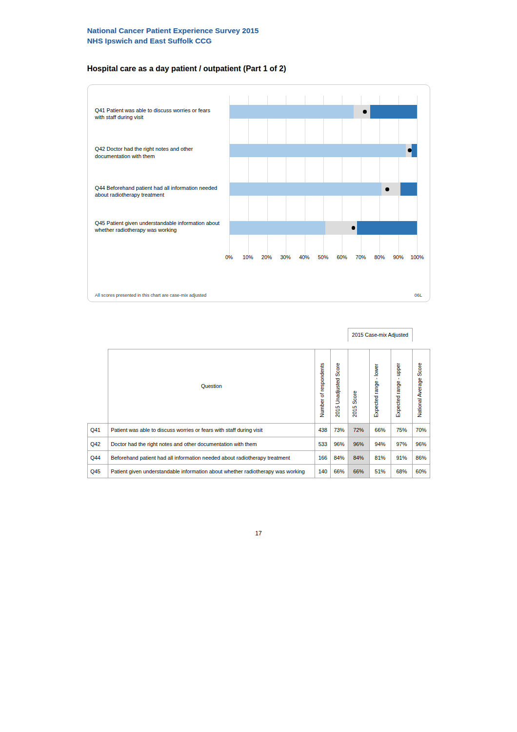National Cancer Patient Experience Survey 2015
NHS Ipswich and East Suffolk CCG
Hospital care as a day patient / outpatient (Part 1 of 2)
Q41 Patient was able to discuss worries or fears with staff during visit
Q42 Doctor had the right notes and other documentation with them
Q44 Beforehand patient had all information needed about radiotherapy treatment
Q45 Patient given understandable information about whether radiotherapy was working
0% 10% 20% 30% 40% 50% 60% 70% 80% 90% 100%
All scores presented in this chart are case-mix adjusted
06L
| | | | 2015 Case-mix Adjusted | |
| --- | --- | --- | --- | --- |
| | Question | Number of respondents | 2015 Unadjusted Score | 2015 Score | Expected range - lower | Expected range - upper | National Average Score |
| Q41 | Patient was able to discuss worries or fears with staff during visit | 438 | 73% | 72% | 66% | 75% | 70% |
| Q42 | Doctor had the right notes and other documentation with them | 533 | 96% | 96% | 94% | 97% | 96% |
| Q44 | Beforehand patient had all information needed about radiotherapy treatment | 166 | 84% | 84% | 81% | 91% | 86% |
| Q45 | Patient given understandable information about whether radiotherapy was working | 140 | 66% | 66% | 51% | 68% | 60% |
17